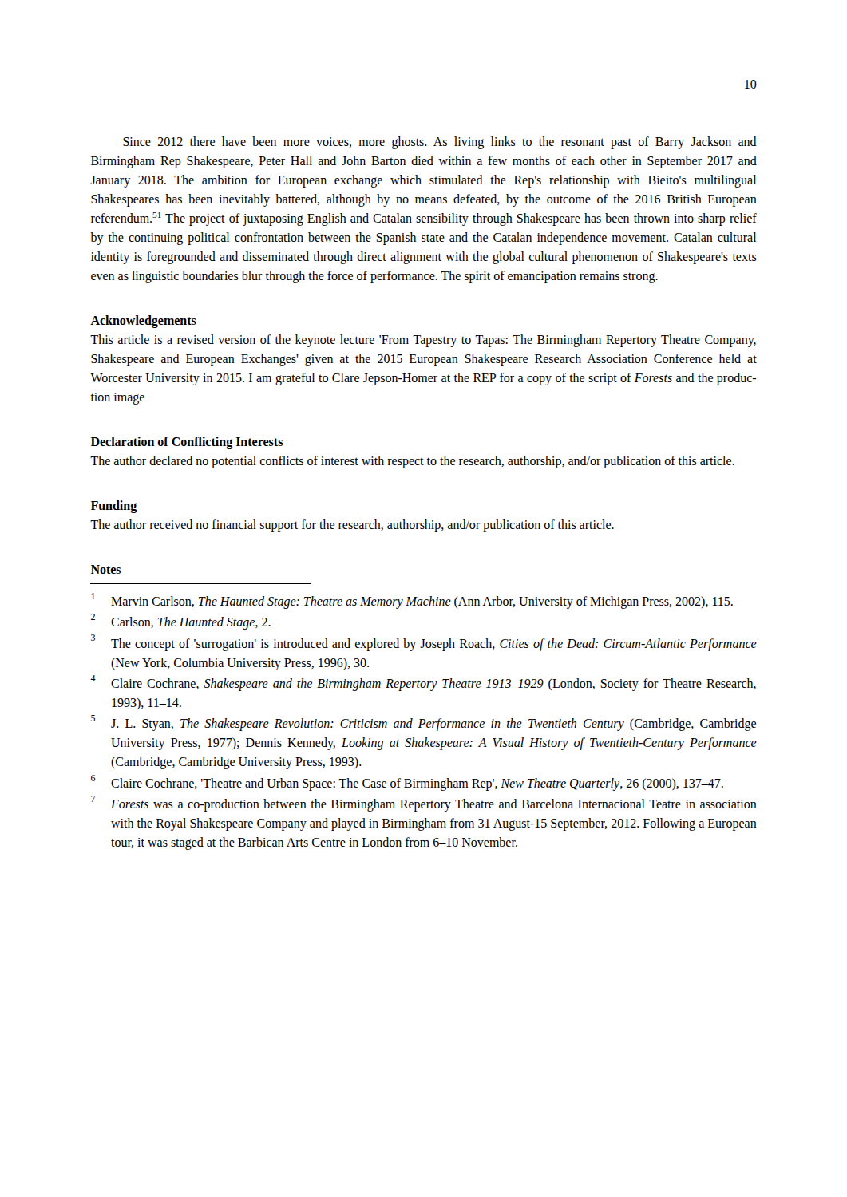10
Since 2012 there have been more voices, more ghosts. As living links to the resonant past of Barry Jackson and Birmingham Rep Shakespeare, Peter Hall and John Barton died within a few months of each other in September 2017 and January 2018. The ambition for European exchange which stimulated the Rep's relationship with Bieito's multilingual Shakespeares has been inevitably battered, although by no means defeated, by the outcome of the 2016 British European referendum.51 The project of juxtaposing English and Catalan sensibility through Shakespeare has been thrown into sharp relief by the continuing political confrontation between the Spanish state and the Catalan independence movement. Catalan cultural identity is foregrounded and disseminated through direct alignment with the global cultural phenomenon of Shakespeare's texts even as linguistic boundaries blur through the force of performance. The spirit of emancipation remains strong.
Acknowledgements
This article is a revised version of the keynote lecture 'From Tapestry to Tapas: The Birmingham Repertory Theatre Company, Shakespeare and European Exchanges' given at the 2015 European Shakespeare Research Association Conference held at Worcester University in 2015. I am grateful to Clare Jepson-Homer at the REP for a copy of the script of Forests and the production image
Declaration of Conflicting Interests
The author declared no potential conflicts of interest with respect to the research, authorship, and/or publication of this article.
Funding
The author received no financial support for the research, authorship, and/or publication of this article.
Notes
Marvin Carlson, The Haunted Stage: Theatre as Memory Machine (Ann Arbor, University of Michigan Press, 2002), 115.
Carlson, The Haunted Stage, 2.
The concept of 'surrogation' is introduced and explored by Joseph Roach, Cities of the Dead: Circum-Atlantic Performance (New York, Columbia University Press, 1996), 30.
Claire Cochrane, Shakespeare and the Birmingham Repertory Theatre 1913–1929 (London, Society for Theatre Research, 1993), 11–14.
J. L. Styan, The Shakespeare Revolution: Criticism and Performance in the Twentieth Century (Cambridge, Cambridge University Press, 1977); Dennis Kennedy, Looking at Shakespeare: A Visual History of Twentieth-Century Performance (Cambridge, Cambridge University Press, 1993).
Claire Cochrane, 'Theatre and Urban Space: The Case of Birmingham Rep', New Theatre Quarterly, 26 (2000), 137–47.
Forests was a co-production between the Birmingham Repertory Theatre and Barcelona Internacional Teatre in association with the Royal Shakespeare Company and played in Birmingham from 31 August-15 September, 2012. Following a European tour, it was staged at the Barbican Arts Centre in London from 6–10 November.